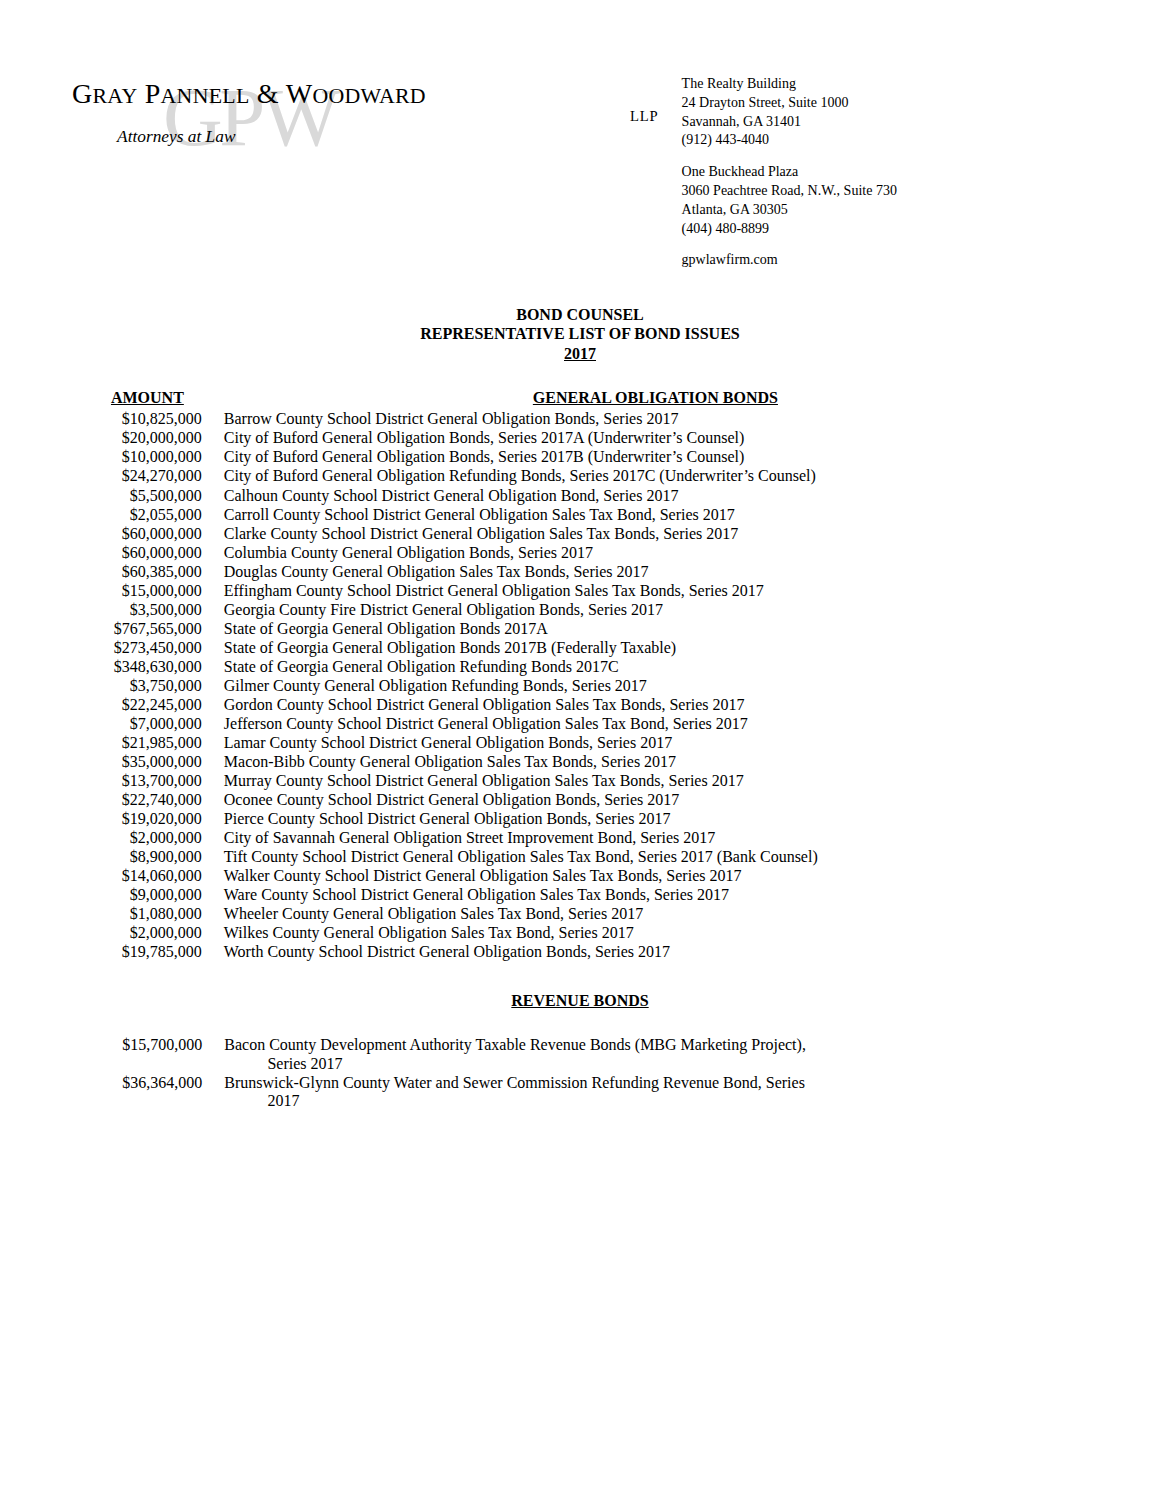GPW
GRAY PANNELL & WOODWARD
LLP
Attorneys at Law
The Realty Building
24 Drayton Street, Suite 1000
Savannah, GA 31401
(912) 443-4040
One Buckhead Plaza
3060 Peachtree Road, N.W., Suite 730
Atlanta, GA 30305
(404) 480-8899
gpwlawfirm.com
BOND COUNSEL REPRESENTATIVE LIST OF BOND ISSUES 2017
| AMOUNT | GENERAL OBLIGATION BONDS |
| --- | --- |
| $10,825,000 | Barrow County School District General Obligation Bonds, Series 2017 |
| $20,000,000 | City of Buford General Obligation Bonds, Series 2017A (Underwriter’s Counsel) |
| $10,000,000 | City of Buford General Obligation Bonds, Series 2017B (Underwriter’s Counsel) |
| $24,270,000 | City of Buford General Obligation Refunding Bonds, Series 2017C (Underwriter’s Counsel) |
| $5,500,000 | Calhoun County School District General Obligation Bond, Series 2017 |
| $2,055,000 | Carroll County School District General Obligation Sales Tax Bond, Series 2017 |
| $60,000,000 | Clarke County School District General Obligation Sales Tax Bonds, Series 2017 |
| $60,000,000 | Columbia County General Obligation Bonds, Series 2017 |
| $60,385,000 | Douglas County General Obligation Sales Tax Bonds, Series 2017 |
| $15,000,000 | Effingham County School District General Obligation Sales Tax Bonds, Series 2017 |
| $3,500,000 | Georgia County Fire District General Obligation Bonds, Series 2017 |
| $767,565,000 | State of Georgia General Obligation Bonds 2017A |
| $273,450,000 | State of Georgia General Obligation Bonds 2017B (Federally Taxable) |
| $348,630,000 | State of Georgia General Obligation Refunding Bonds 2017C |
| $3,750,000 | Gilmer County General Obligation Refunding Bonds, Series 2017 |
| $22,245,000 | Gordon County School District General Obligation Sales Tax Bonds, Series 2017 |
| $7,000,000 | Jefferson County School District General Obligation Sales Tax Bond, Series 2017 |
| $21,985,000 | Lamar County School District General Obligation Bonds, Series 2017 |
| $35,000,000 | Macon-Bibb County General Obligation Sales Tax Bonds, Series 2017 |
| $13,700,000 | Murray County School District General Obligation Sales Tax Bonds, Series 2017 |
| $22,740,000 | Oconee County School District General Obligation Bonds, Series 2017 |
| $19,020,000 | Pierce County School District General Obligation Bonds, Series 2017 |
| $2,000,000 | City of Savannah General Obligation Street Improvement Bond, Series 2017 |
| $8,900,000 | Tift County School District General Obligation Sales Tax Bond, Series 2017 (Bank Counsel) |
| $14,060,000 | Walker County School District General Obligation Sales Tax Bonds, Series 2017 |
| $9,000,000 | Ware County School District General Obligation Sales Tax Bonds, Series 2017 |
| $1,080,000 | Wheeler County General Obligation Sales Tax Bond, Series 2017 |
| $2,000,000 | Wilkes County General Obligation Sales Tax Bond, Series 2017 |
| $19,785,000 | Worth County School District General Obligation Bonds, Series 2017 |
REVENUE BONDS
| $15,700,000 | Bacon County Development Authority Taxable Revenue Bonds (MBG Marketing Project), Series 2017 |
| $36,364,000 | Brunswick-Glynn County Water and Sewer Commission Refunding Revenue Bond, Series 2017 |